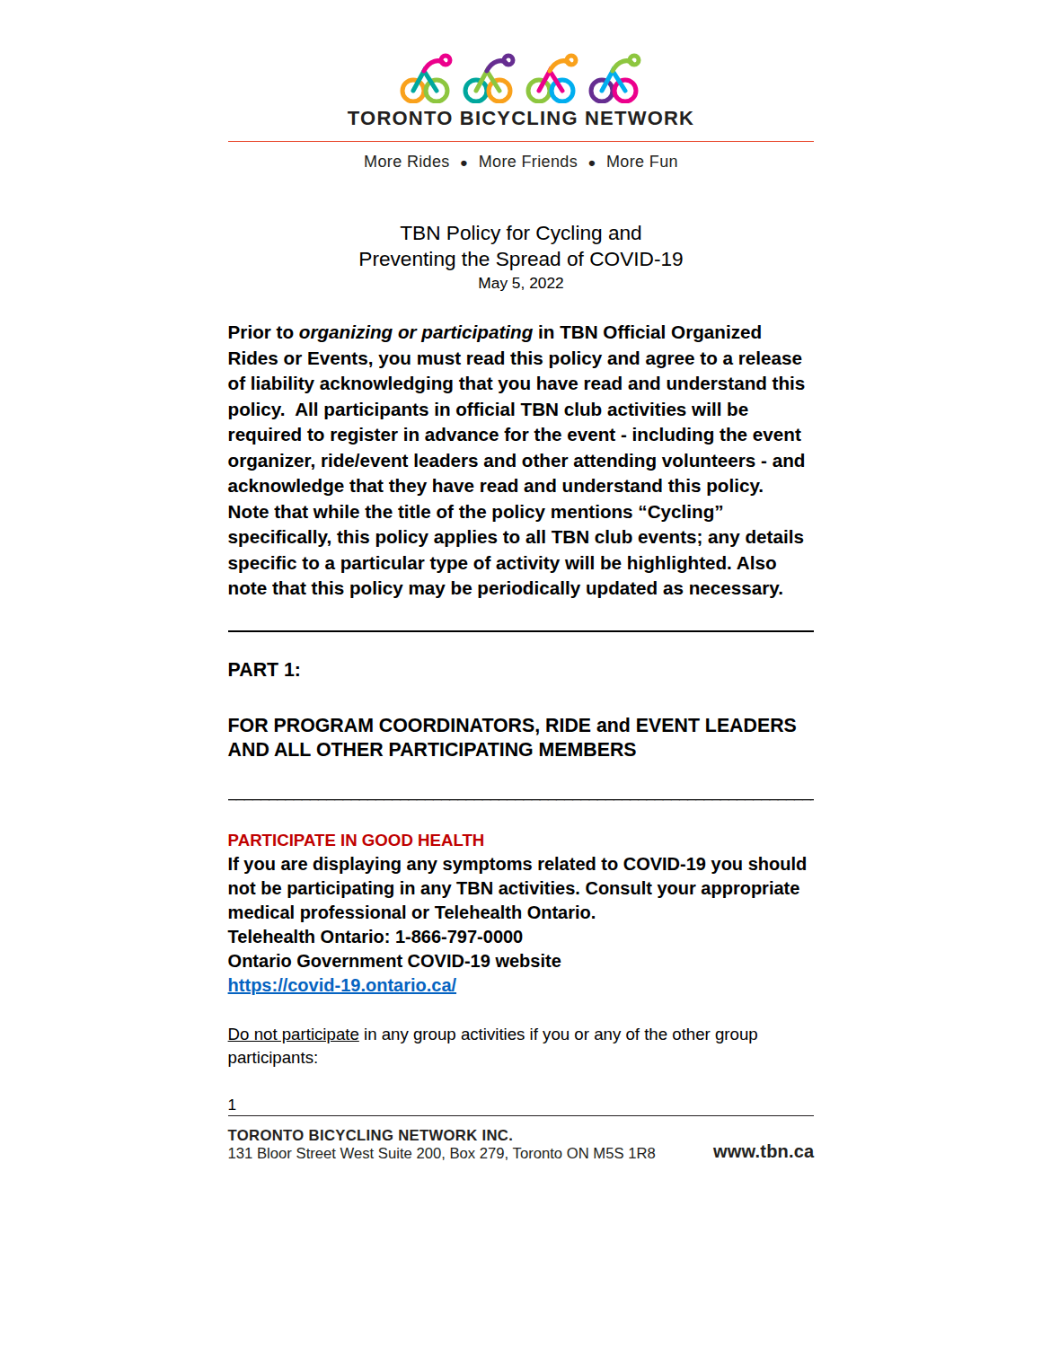TORONTO BICYCLING NETWORK
More Rides ● More Friends ● More Fun
TBN Policy for Cycling and
Preventing the Spread of COVID-19
May 5, 2022
Prior to organizing or participating in TBN Official Organized Rides or Events, you must read this policy and agree to a release of liability acknowledging that you have read and understand this policy. All participants in official TBN club activities will be required to register in advance for the event - including the event organizer, ride/event leaders and other attending volunteers - and acknowledge that they have read and understand this policy. Note that while the title of the policy mentions “Cycling” specifically, this policy applies to all TBN club events; any details specific to a particular type of activity will be highlighted. Also note that this policy may be periodically updated as necessary.
PART 1:
FOR PROGRAM COORDINATORS, RIDE and EVENT LEADERS
AND ALL OTHER PARTICIPATING MEMBERS
_______________________________________________________________________________
PARTICIPATE IN GOOD HEALTH
If you are displaying any symptoms related to COVID-19 you should not be participating in any TBN activities. Consult your appropriate medical professional or Telehealth Ontario.
Telehealth Ontario: 1-866-797-0000
Ontario Government COVID-19 website
https://covid-19.ontario.ca/
Do not participate in any group activities if you or any of the other group participants:
1
TORONTO BICYCLING NETWORK INC. 131 Bloor Street West Suite 200, Box 279, Toronto ON M5S 1R8
www.tbn.ca